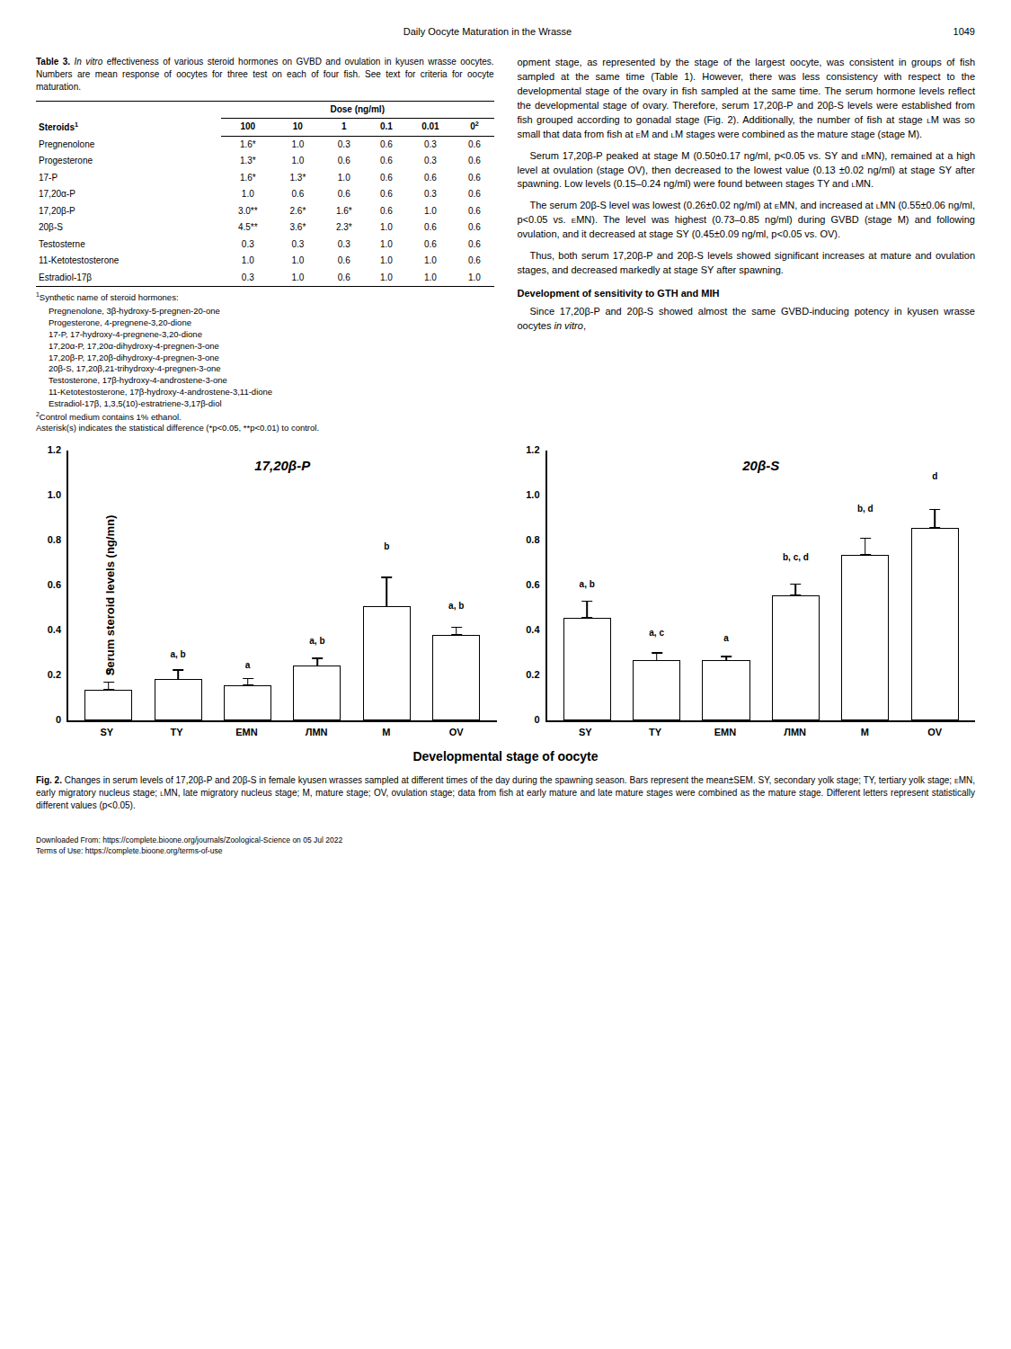Daily Oocyte Maturation in the Wrasse
1049
Table 3. In vitro effectiveness of various steroid hormones on GVBD and ovulation in kyusen wrasse oocytes. Numbers are mean response of oocytes for three test on each of four fish. See text for criteria for oocyte maturation.
| Steroids 1 | Dose (ng/ml) |
| --- | --- |
| 100 | 10 | 1 | 0.1 | 0.01 | 0 2 |
| Pregnenolone | 1.6* | 1.0 | 0.3 | 0.6 | 0.3 | 0.6 |
| Progesterone | 1.3* | 1.0 | 0.6 | 0.6 | 0.3 | 0.6 |
| 17-P | 1.6* | 1.3* | 1.0 | 0.6 | 0.6 | 0.6 |
| 17,20α-P | 1.0 | 0.6 | 0.6 | 0.6 | 0.3 | 0.6 |
| 17,20β-P | 3.0** | 2.6* | 1.6* | 0.6 | 1.0 | 0.6 |
| 20β-S | 4.5** | 3.6* | 2.3* | 1.0 | 0.6 | 0.6 |
| Testosterne | 0.3 | 0.3 | 0.3 | 1.0 | 0.6 | 0.6 |
| 11-Ketotestosterone | 1.0 | 1.0 | 0.6 | 1.0 | 1.0 | 0.6 |
| Estradiol-17β | 0.3 | 1.0 | 0.6 | 1.0 | 1.0 | 1.0 |
1Synthetic name of steroid hormones:
Pregnenolone, 3β-hydroxy-5-pregnen-20-one
Progesterone, 4-pregnene-3,20-dione
17-P, 17-hydroxy-4-pregnene-3,20-dione
17,20α-P, 17,20α-dihydroxy-4-pregnen-3-one
17,20β-P, 17,20β-dihydroxy-4-pregnen-3-one
20β-S, 17,20β,21-trihydroxy-4-pregnen-3-one
Testosterone, 17β-hydroxy-4-androstene-3-one
11-Ketotestosterone, 17β-hydroxy-4-androstene-3,11-dione
Estradiol-17β, 1,3,5(10)-estratriene-3,17β-diol
2Control medium contains 1% ethanol.
Asterisk(s) indicates the statistical difference (*p<0.05, **p<0.01) to control.
opment stage, as represented by the stage of the largest oocyte, was consistent in groups of fish sampled at the same time (Table 1). However, there was less consistency with respect to the developmental stage of the ovary in fish sampled at the same time. The serum hormone levels reflect the developmental stage of ovary. Therefore, serum 17,20β-P and 20β-S levels were established from fish grouped according to gonadal stage (Fig. 2). Additionally, the number of fish at stage l M was so small that data from fish at e M and l M stages were combined as the mature stage (stage M).
Serum 17,20β-P peaked at stage M (0.50±0.17 ng/ml, p<0.05 vs. SY and e MN), remained at a high level at ovulation (stage OV), then decreased to the lowest value (0.13 ±0.02 ng/ml) at stage SY after spawning. Low levels (0.15–0.24 ng/ml) were found between stages TY and l MN.
The serum 20β-S level was lowest (0.26±0.02 ng/ml) at e MN, and increased at l MN (0.55±0.06 ng/ml, p<0.05 vs. e MN). The level was highest (0.73–0.85 ng/ml) during GVBD (stage M) and following ovulation, and it decreased at stage SY (0.45±0.09 ng/ml, p<0.05 vs. OV).
Thus, both serum 17,20β-P and 20β-S levels showed significant increases at mature and ovulation stages, and decreased markedly at stage SY after spawning.
Development of sensitivity to GTH and MIH
Since 17,20β-P and 20β-S showed almost the same GVBD-inducing potency in kyusen wrasse oocytes in vitro,
Serum steroid levels (ng/mn)
17,20β-P
1.2 1.0 0.8 0.6 0.4 0.2 0
a
a, b
a
a, b
b
a, b
SY TY ЕMN ЛMN MOV
20β-S
1.2 1.0 0.8 0.6 0.4 0.2 0
a, b
a, c
a
b, c, d
b, d
d
SY TY ЕMN ЛMN MOV
Developmental stage of oocyte
Fig. 2. Changes in serum levels of 17,20β-P and 20β-S in female kyusen wrasses sampled at different times of the day during the spawning season. Bars represent the mean±SEM. SY, secondary yolk stage; TY, tertiary yolk stage; e MN, early migratory nucleus stage; l MN, late migratory nucleus stage; M, mature stage; OV, ovulation stage; data from fish at early mature and late mature stages were combined as the mature stage. Different letters represent statistically different values (p<0.05).
Downloaded From: https://complete.bioone.org/journals/Zoological-Science on 05 Jul 2022
Terms of Use: https://complete.bioone.org/terms-of-use